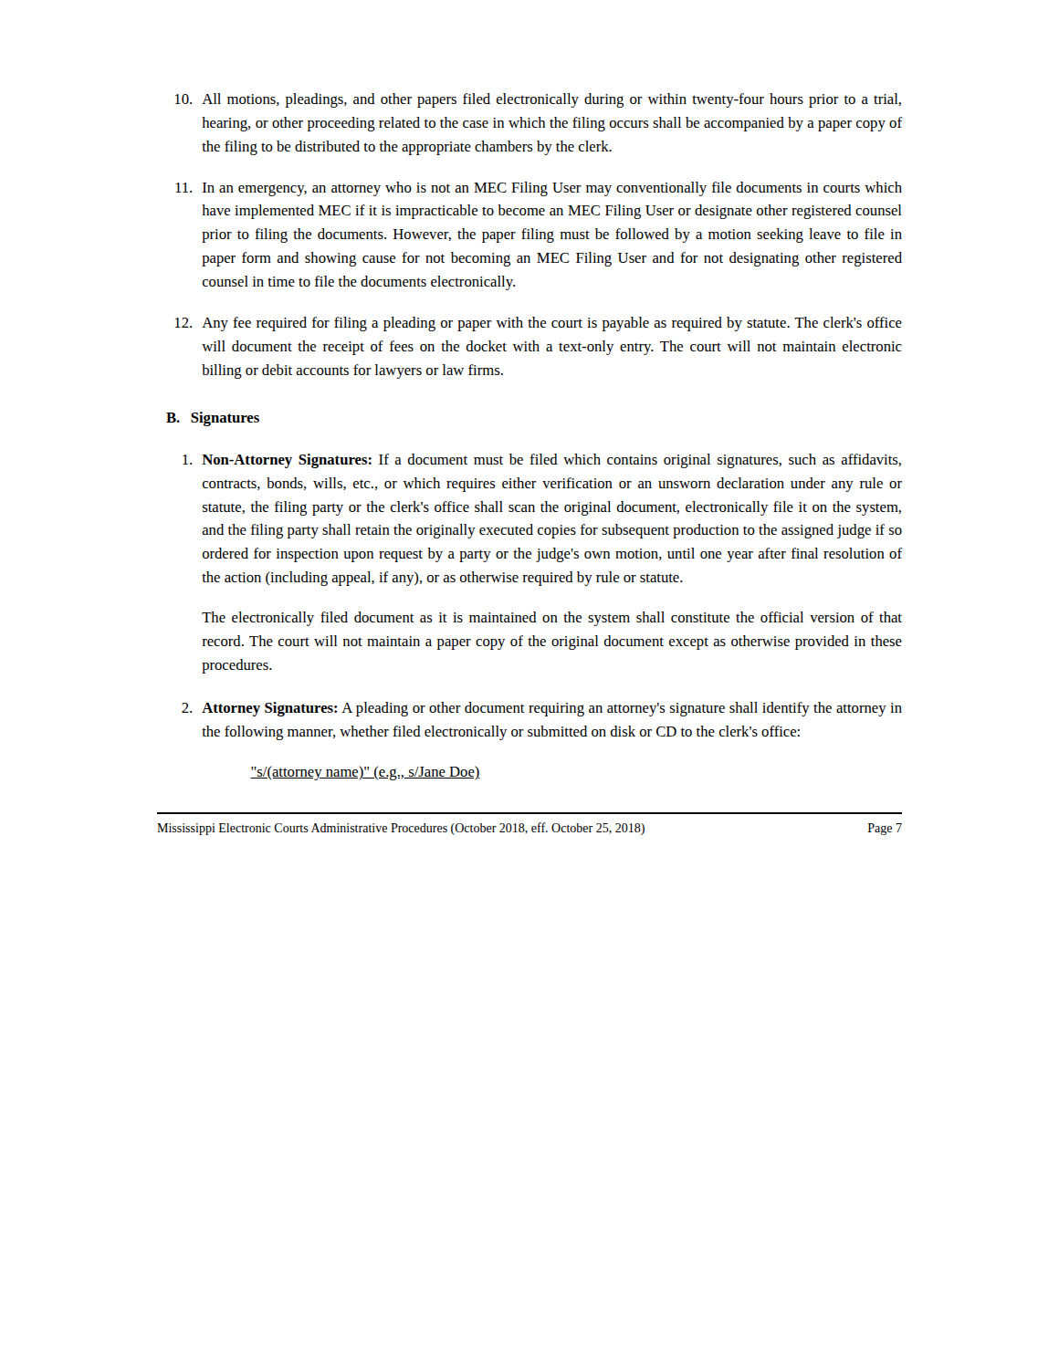All motions, pleadings, and other papers filed electronically during or within twenty-four hours prior to a trial, hearing, or other proceeding related to the case in which the filing occurs shall be accompanied by a paper copy of the filing to be distributed to the appropriate chambers by the clerk.
In an emergency, an attorney who is not an MEC Filing User may conventionally file documents in courts which have implemented MEC if it is impracticable to become an MEC Filing User or designate other registered counsel prior to filing the documents. However, the paper filing must be followed by a motion seeking leave to file in paper form and showing cause for not becoming an MEC Filing User and for not designating other registered counsel in time to file the documents electronically.
Any fee required for filing a pleading or paper with the court is payable as required by statute. The clerk's office will document the receipt of fees on the docket with a text-only entry. The court will not maintain electronic billing or debit accounts for lawyers or law firms.
B. Signatures
Non-Attorney Signatures: If a document must be filed which contains original signatures, such as affidavits, contracts, bonds, wills, etc., or which requires either verification or an unsworn declaration under any rule or statute, the filing party or the clerk's office shall scan the original document, electronically file it on the system, and the filing party shall retain the originally executed copies for subsequent production to the assigned judge if so ordered for inspection upon request by a party or the judge's own motion, until one year after final resolution of the action (including appeal, if any), or as otherwise required by rule or statute.
The electronically filed document as it is maintained on the system shall constitute the official version of that record. The court will not maintain a paper copy of the original document except as otherwise provided in these procedures.
Attorney Signatures: A pleading or other document requiring an attorney's signature shall identify the attorney in the following manner, whether filed electronically or submitted on disk or CD to the clerk's office:
"s/(attorney name)" (e.g., s/Jane Doe)
Mississippi Electronic Courts Administrative Procedures (October 2018, eff. October 25, 2018) Page 7